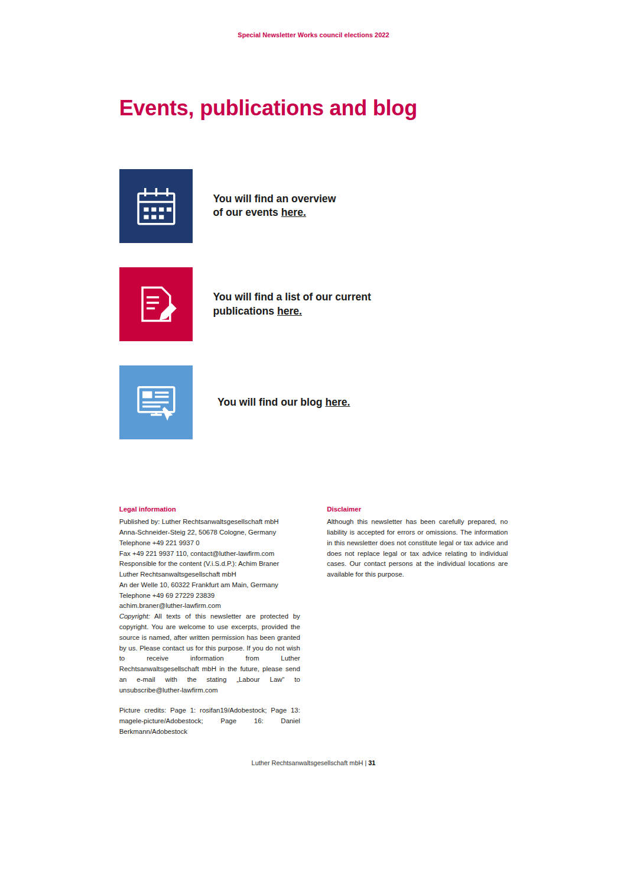Special Newsletter Works council elections 2022
Events, publications and blog
You will find an overview
of our events here.
You will find a list of our current
publications here.
You will find our blog here.
Legal information
Published by: Luther Rechtsanwaltsgesellschaft mbH
Anna-Schneider-Steig 22, 50678 Cologne, Germany
Telephone +49 221 9937 0
Fax +49 221 9937 110, contact@luther-lawfirm.com
Responsible for the content (V.i.S.d.P.): Achim Braner
Luther Rechtsanwaltsgesellschaft mbH
An der Welle 10, 60322 Frankfurt am Main, Germany
Telephone +49 69 27229 23839
achim.braner@luther-lawfirm.com
Copyright: All texts of this newsletter are protected by copyright. You are welcome to use excerpts, provided the source is named, after written permission has been granted by us. Please contact us for this purpose. If you do not wish to receive information from Luther Rechtsanwaltsgesellschaft mbH in the future, please send an e-mail with the stating „Labour Law“ to unsubscribe@luther-lawfirm.com
Picture credits: Page 1: rosifan19/Adobestock; Page 13: magele-picture/Adobestock; Page 16: Daniel Berkmann/Adobestock
Disclaimer
Although this newsletter has been carefully prepared, no liability is accepted for errors or omissions. The information in this newsletter does not constitute legal or tax advice and does not replace legal or tax advice relating to individual cases. Our contact persons at the individual locations are available for this purpose.
Luther Rechtsanwaltsgesellschaft mbH | 31